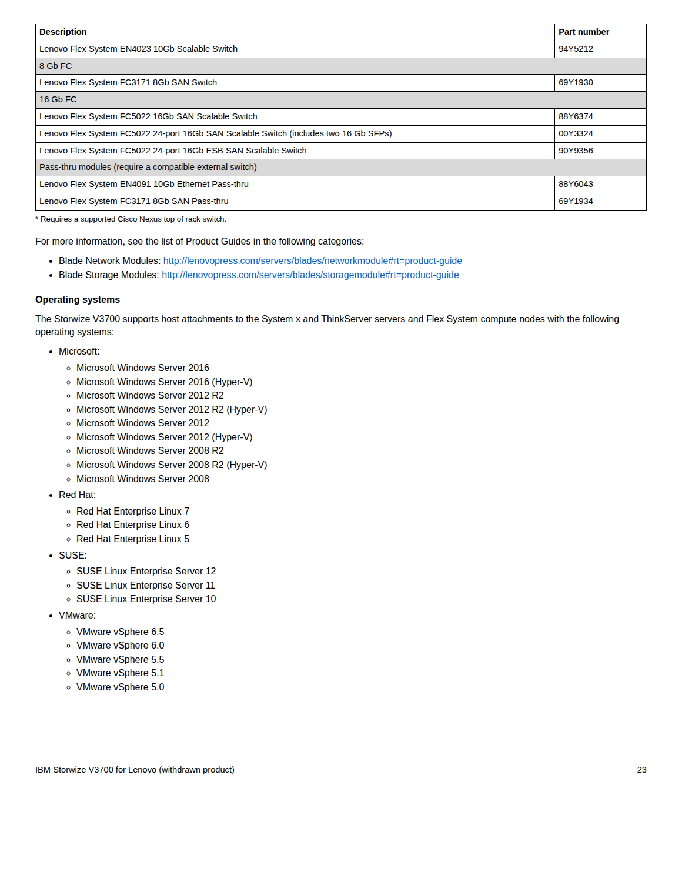| Description | Part number |
| --- | --- |
| Lenovo Flex System EN4023 10Gb Scalable Switch | 94Y5212 |
| 8 Gb FC |
| Lenovo Flex System FC3171 8Gb SAN Switch | 69Y1930 |
| 16 Gb FC |
| Lenovo Flex System FC5022 16Gb SAN Scalable Switch | 88Y6374 |
| Lenovo Flex System FC5022 24-port 16Gb SAN Scalable Switch (includes two 16 Gb SFPs) | 00Y3324 |
| Lenovo Flex System FC5022 24-port 16Gb ESB SAN Scalable Switch | 90Y9356 |
| Pass-thru modules (require a compatible external switch) |
| Lenovo Flex System EN4091 10Gb Ethernet Pass-thru | 88Y6043 |
| Lenovo Flex System FC3171 8Gb SAN Pass-thru | 69Y1934 |
* Requires a supported Cisco Nexus top of rack switch.
For more information, see the list of Product Guides in the following categories:
Blade Network Modules: http://lenovopress.com/servers/blades/networkmodule#rt=product-guide
Blade Storage Modules: http://lenovopress.com/servers/blades/storagemodule#rt=product-guide
Operating systems
The Storwize V3700 supports host attachments to the System x and ThinkServer servers and Flex System compute nodes with the following operating systems:
Microsoft:
Microsoft Windows Server 2016
Microsoft Windows Server 2016 (Hyper-V)
Microsoft Windows Server 2012 R2
Microsoft Windows Server 2012 R2 (Hyper-V)
Microsoft Windows Server 2012
Microsoft Windows Server 2012 (Hyper-V)
Microsoft Windows Server 2008 R2
Microsoft Windows Server 2008 R2 (Hyper-V)
Microsoft Windows Server 2008
Red Hat:
Red Hat Enterprise Linux 7
Red Hat Enterprise Linux 6
Red Hat Enterprise Linux 5
SUSE:
SUSE Linux Enterprise Server 12
SUSE Linux Enterprise Server 11
SUSE Linux Enterprise Server 10
VMware:
VMware vSphere 6.5
VMware vSphere 6.0
VMware vSphere 5.5
VMware vSphere 5.1
VMware vSphere 5.0
IBM Storwize V3700 for Lenovo (withdrawn product) 23